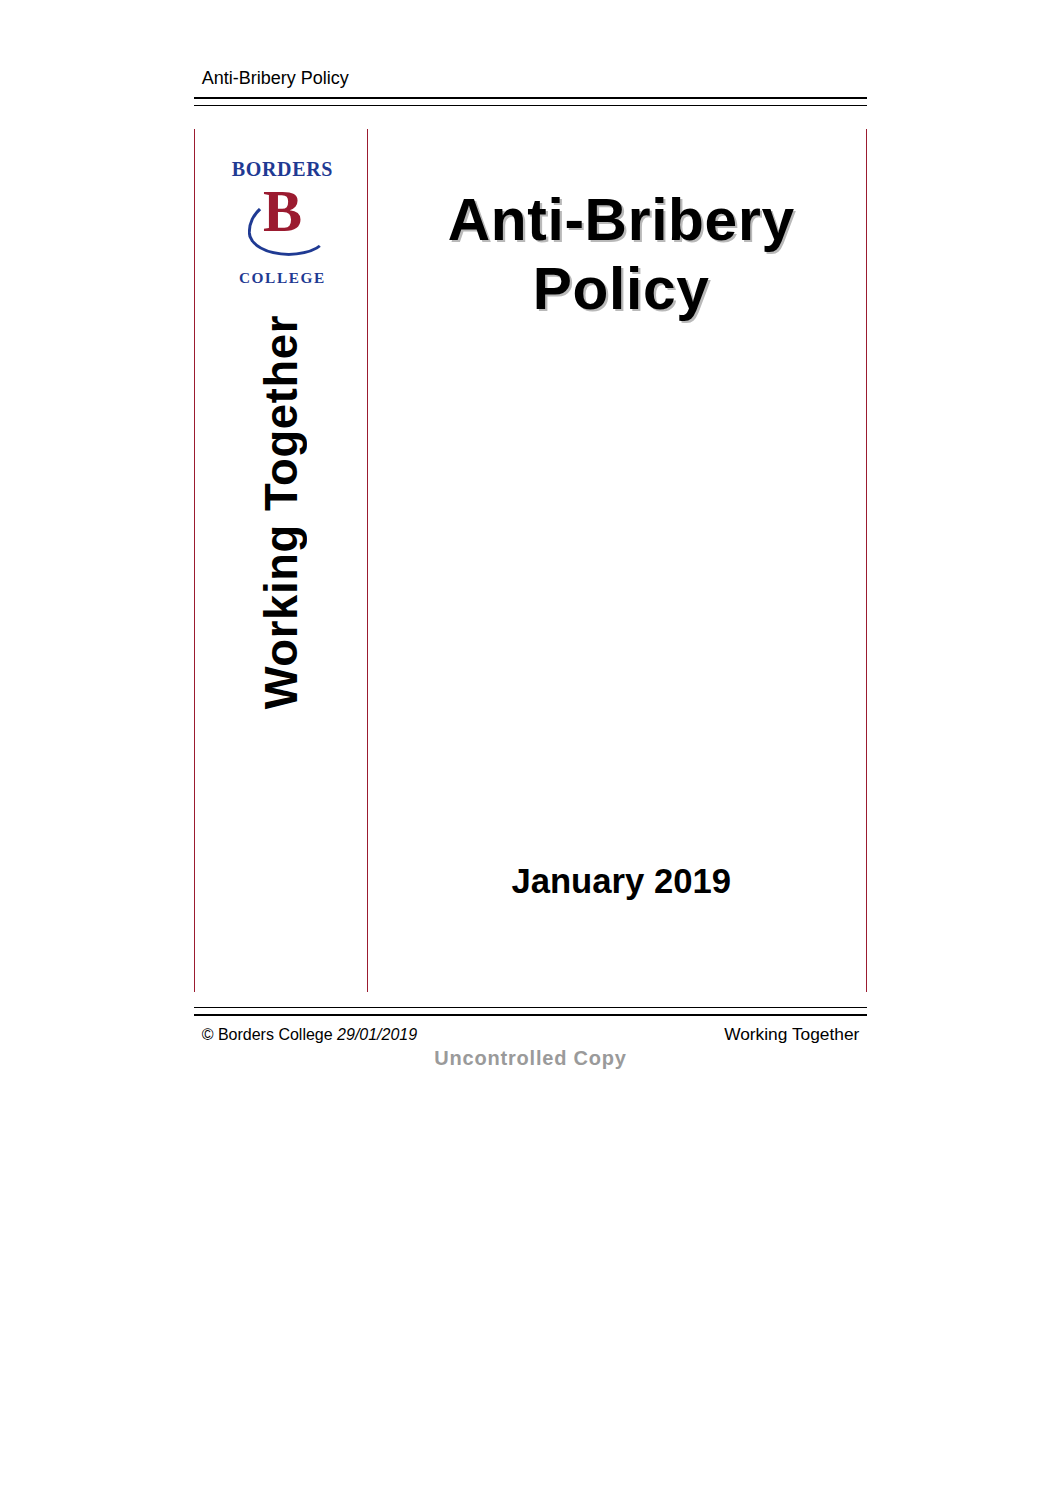Anti-Bribery Policy
BORDERS
B
COLLEGE
Working Together
Anti-Bribery Policy
January 2019
© Borders College 29/01/2019
Working Together
Uncontrolled Copy